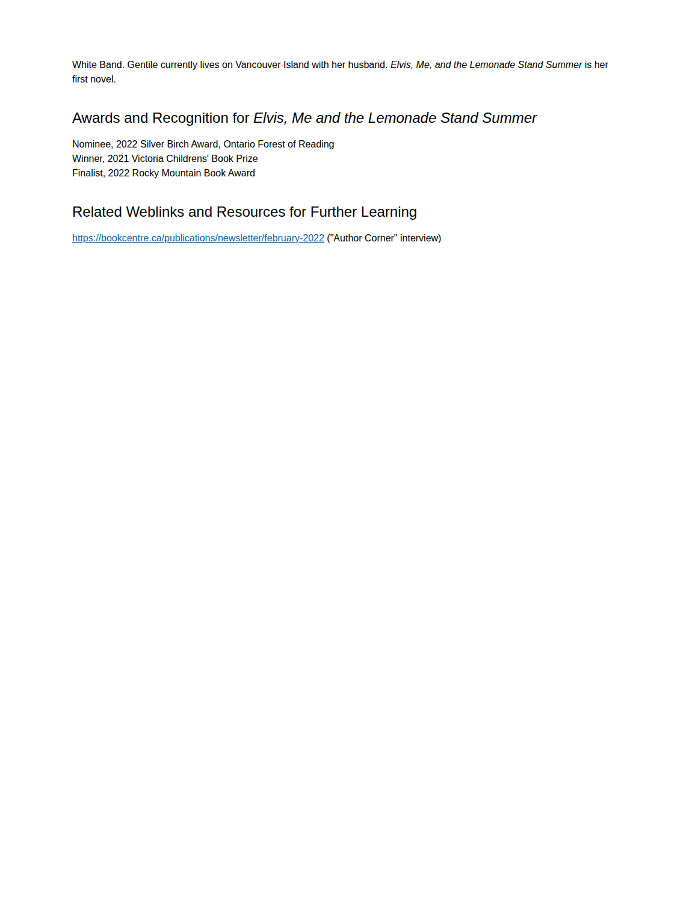White Band. Gentile currently lives on Vancouver Island with her husband. Elvis, Me, and the Lemonade Stand Summer is her first novel.
Awards and Recognition for Elvis, Me and the Lemonade Stand Summer
Nominee, 2022 Silver Birch Award, Ontario Forest of Reading Winner, 2021 Victoria Childrens' Book Prize Finalist, 2022 Rocky Mountain Book Award
Related Weblinks and Resources for Further Learning
https://bookcentre.ca/publications/newsletter/february-2022 ("Author Corner" interview)